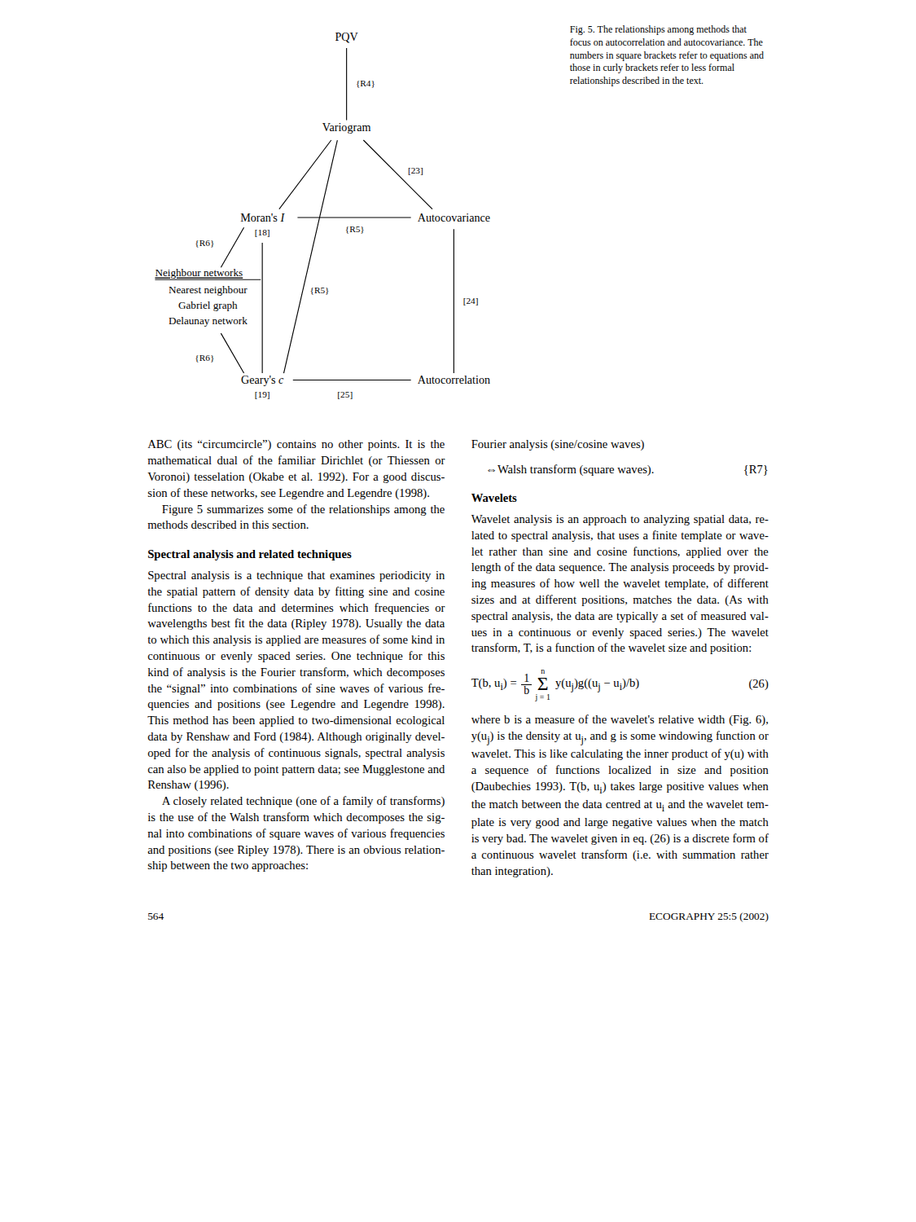PQV Variogram Moran's I [18] Autocovariance Geary's c [19] Autocorrelation Neighbour networks Nearest neighbour Gabriel graph Delaunay network {R4} [23] {R5} {R5} {R6} {R6} [24] [25]
Fig. 5. The relationships among methods that focus on autocorrelation and autocovariance. The numbers in square brackets refer to equations and those in curly brackets refer to less formal relationships described in the text.
ABC (its “circumcircle”) contains no other points. It is the mathematical dual of the familiar Dirichlet (or Thiessen or Voronoi) tesselation (Okabe et al. 1992). For a good discussion of these networks, see Legendre and Legendre (1998).
Figure 5 summarizes some of the relationships among the methods described in this section.
Spectral analysis and related techniques
Spectral analysis is a technique that examines periodicity in the spatial pattern of density data by fitting sine and cosine functions to the data and determines which frequencies or wavelengths best fit the data (Ripley 1978). Usually the data to which this analysis is applied are measures of some kind in continuous or evenly spaced series. One technique for this kind of analysis is the Fourier transform, which decomposes the “signal” into combinations of sine waves of various frequencies and positions (see Legendre and Legendre 1998). This method has been applied to two-dimensional ecological data by Renshaw and Ford (1984). Although originally developed for the analysis of continuous signals, spectral analysis can also be applied to point pattern data; see Mugglestone and Renshaw (1996).
A closely related technique (one of a family of transforms) is the use of the Walsh transform which decomposes the signal into combinations of square waves of various frequencies and positions (see Ripley 1978). There is an obvious relationship between the two approaches:
Fourier analysis (sine/cosine waves)
⇔Walsh transform (square waves). {R7}
Wavelets
Wavelet analysis is an approach to analyzing spatial data, related to spectral analysis, that uses a finite template or wavelet rather than sine and cosine functions, applied over the length of the data sequence. The analysis proceeds by providing measures of how well the wavelet template, of different sizes and at different positions, matches the data. (As with spectral analysis, the data are typically a set of measured values in a continuous or evenly spaced series.) The wavelet transform, T, is a function of the wavelet size and position:
T(b, ui) = 1 b nΣj = 1 y(uj)g((uj − ui)/b) (26)
where b is a measure of the wavelet's relative width (Fig. 6), y(uj) is the density at uj, and g is some windowing function or wavelet. This is like calculating the inner product of y(u) with a sequence of functions localized in size and position (Daubechies 1993). T(b, ui) takes large positive values when the match between the data centred at ui and the wavelet template is very good and large negative values when the match is very bad. The wavelet given in eq. (26) is a discrete form of a continuous wavelet transform (i.e. with summation rather than integration).
564 ECOGRAPHY 25:5 (2002)